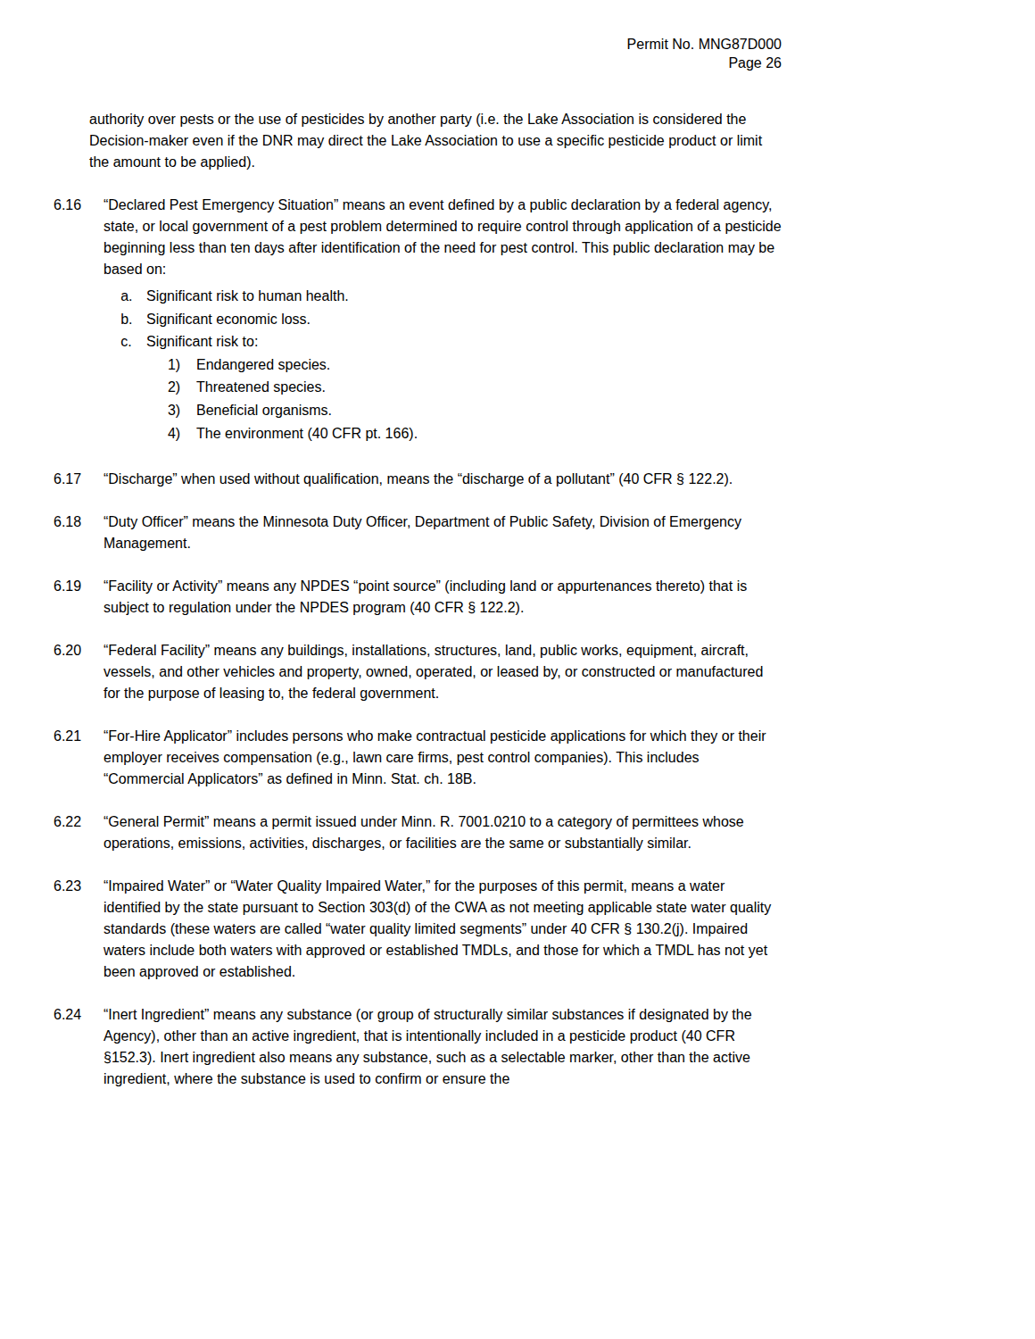Permit No. MNG87D000
Page 26
authority over pests or the use of pesticides by another party (i.e. the Lake Association is considered the Decision-maker even if the DNR may direct the Lake Association to use a specific pesticide product or limit the amount to be applied).
6.16
“Declared Pest Emergency Situation” means an event defined by a public declaration by a federal agency, state, or local government of a pest problem determined to require control through application of a pesticide beginning less than ten days after identification of the need for pest control. This public declaration may be based on:
a. Significant risk to human health.
b. Significant economic loss.
c. Significant risk to:
1) Endangered species.
2) Threatened species.
3) Beneficial organisms.
4) The environment (40 CFR pt. 166).
6.17
“Discharge” when used without qualification, means the “discharge of a pollutant” (40 CFR § 122.2).
6.18
“Duty Officer” means the Minnesota Duty Officer, Department of Public Safety, Division of Emergency Management.
6.19
“Facility or Activity” means any NPDES “point source” (including land or appurtenances thereto) that is subject to regulation under the NPDES program (40 CFR § 122.2).
6.20
“Federal Facility” means any buildings, installations, structures, land, public works, equipment, aircraft, vessels, and other vehicles and property, owned, operated, or leased by, or constructed or manufactured for the purpose of leasing to, the federal government.
6.21
“For-Hire Applicator” includes persons who make contractual pesticide applications for which they or their employer receives compensation (e.g., lawn care firms, pest control companies). This includes “Commercial Applicators” as defined in Minn. Stat. ch. 18B.
6.22
“General Permit” means a permit issued under Minn. R. 7001.0210 to a category of permittees whose operations, emissions, activities, discharges, or facilities are the same or substantially similar.
6.23
“Impaired Water” or “Water Quality Impaired Water,” for the purposes of this permit, means a water identified by the state pursuant to Section 303(d) of the CWA as not meeting applicable state water quality standards (these waters are called “water quality limited segments” under 40 CFR § 130.2(j). Impaired waters include both waters with approved or established TMDLs, and those for which a TMDL has not yet been approved or established.
6.24
“Inert Ingredient” means any substance (or group of structurally similar substances if designated by the Agency), other than an active ingredient, that is intentionally included in a pesticide product (40 CFR §152.3). Inert ingredient also means any substance, such as a selectable marker, other than the active ingredient, where the substance is used to confirm or ensure the